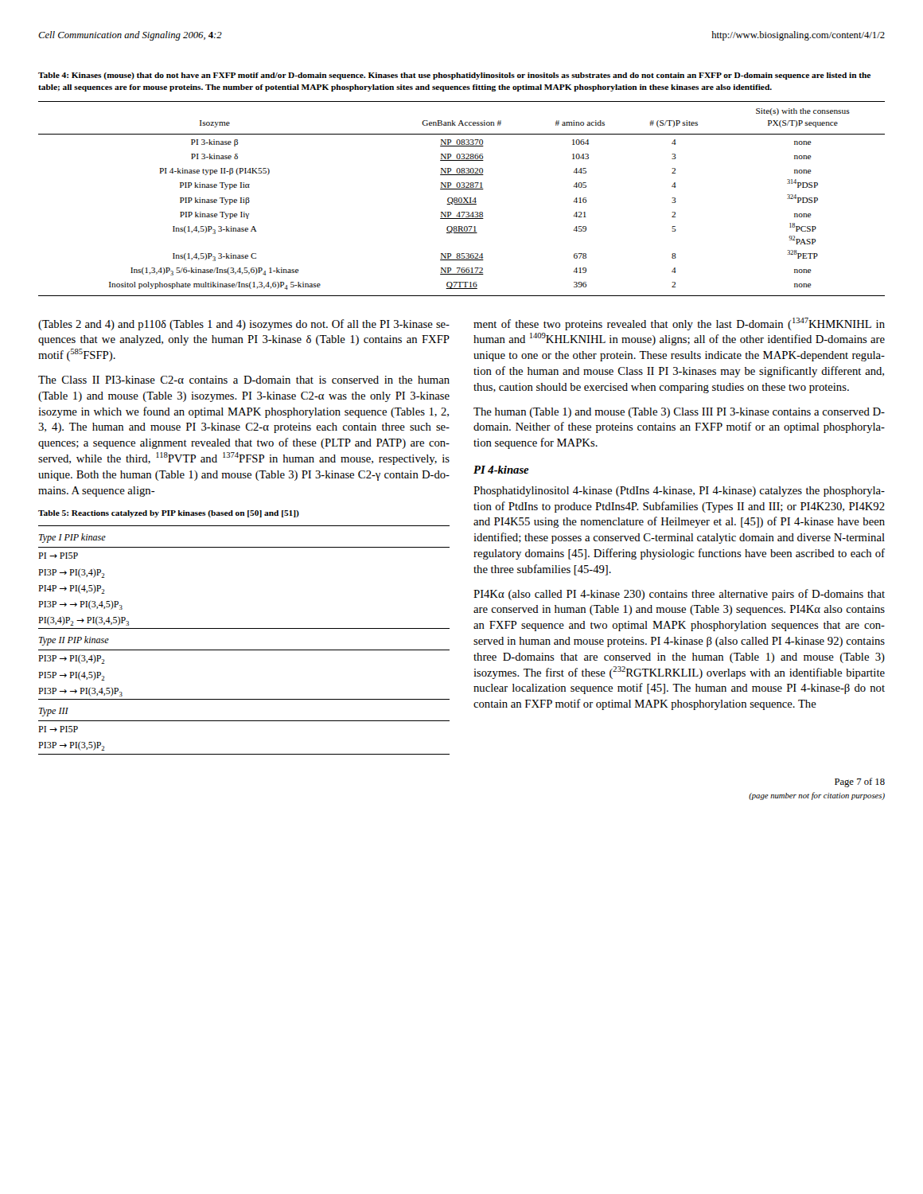Cell Communication and Signaling 2006, 4:2
http://www.biosignaling.com/content/4/1/2
Table 4: Kinases (mouse) that do not have an FXFP motif and/or D-domain sequence. Kinases that use phosphatidylinositols or inositols as substrates and do not contain an FXFP or D-domain sequence are listed in the table; all sequences are for mouse proteins. The number of potential MAPK phosphorylation sites and sequences fitting the optimal MAPK phosphorylation in these kinases are also identified.
| Isozyme | GenBank Accession # | # amino acids | # (S/T)P sites | Site(s) with the consensus PX(S/T)P sequence |
| --- | --- | --- | --- | --- |
| PI 3-kinase β | NP_083370 | 1064 | 4 | none |
| PI 3-kinase δ | NP_032866 | 1043 | 3 | none |
| PI 4-kinase type II-β (PI4K55) | NP_083020 | 445 | 2 | none |
| PIP kinase Type Iiα | NP_032871 | 405 | 4 | 314 PDSP |
| PIP kinase Type Iiβ | Q80XI4 | 416 | 3 | 324 PDSP |
| PIP kinase Type Iiγ | NP_473438 | 421 | 2 | none |
| Ins(1,4,5)P 3 3-kinase A | Q8R071 | 459 | 5 | 18 PCSP 92 PASP |
| Ins(1,4,5)P 3 3-kinase C | NP_853624 | 678 | 8 | 328 PETP |
| Ins(1,3,4)P 3 5/6-kinase/Ins(3,4,5,6)P 4 1-kinase | NP_766172 | 419 | 4 | none |
| Inositol polyphosphate multikinase/Ins(1,3,4,6)P 4 5-kinase | Q7TT16 | 396 | 2 | none |
(Tables 2 and 4) and p110δ (Tables 1 and 4) isozymes do not. Of all the PI 3-kinase sequences that we analyzed, only the human PI 3-kinase δ (Table 1) contains an FXFP motif (585FSFP).
The Class II PI3-kinase C2-α contains a D-domain that is conserved in the human (Table 1) and mouse (Table 3) isozymes. PI 3-kinase C2-α was the only PI 3-kinase isozyme in which we found an optimal MAPK phosphorylation sequence (Tables 1, 2, 3, 4). The human and mouse PI 3-kinase C2-α proteins each contain three such sequences; a sequence alignment revealed that two of these (PLTP and PATP) are conserved, while the third, 118PVTP and 1374PFSP in human and mouse, respectively, is unique. Both the human (Table 1) and mouse (Table 3) PI 3-kinase C2-γ contain D-domains. A sequence align-
Table 5: Reactions catalyzed by PIP kinases (based on [50] and [51])
| Type I PIP kinase |
| PI → PI5P |
| PI3P → PI(3,4)P 2 |
| PI4P → PI(4,5)P 2 |
| PI3P → → PI(3,4,5)P 3 |
| PI(3,4)P 2 → PI(3,4,5)P 3 |
| Type II PIP kinase |
| PI3P → PI(3,4)P 2 |
| PI5P → PI(4,5)P 2 |
| PI3P → → PI(3,4,5)P 3 |
| Type III |
| PI → PI5P |
| PI3P → PI(3,5)P 2 |
ment of these two proteins revealed that only the last D-domain (1347KHMKNIHL in human and 1409KHLKNIHL in mouse) aligns; all of the other identified D-domains are unique to one or the other protein. These results indicate the MAPK-dependent regulation of the human and mouse Class II PI 3-kinases may be significantly different and, thus, caution should be exercised when comparing studies on these two proteins.
The human (Table 1) and mouse (Table 3) Class III PI 3-kinase contains a conserved D-domain. Neither of these proteins contains an FXFP motif or an optimal phosphorylation sequence for MAPKs.
PI 4-kinase
Phosphatidylinositol 4-kinase (PtdIns 4-kinase, PI 4-kinase) catalyzes the phosphorylation of PtdIns to produce PtdIns4P. Subfamilies (Types II and III; or PI4K230, PI4K92 and PI4K55 using the nomenclature of Heilmeyer et al. [45]) of PI 4-kinase have been identified; these posses a conserved C-terminal catalytic domain and diverse N-terminal regulatory domains [45]. Differing physiologic functions have been ascribed to each of the three subfamilies [45-49].
PI4Kα (also called PI 4-kinase 230) contains three alternative pairs of D-domains that are conserved in human (Table 1) and mouse (Table 3) sequences. PI4Kα also contains an FXFP sequence and two optimal MAPK phosphorylation sequences that are conserved in human and mouse proteins. PI 4-kinase β (also called PI 4-kinase 92) contains three D-domains that are conserved in the human (Table 1) and mouse (Table 3) isozymes. The first of these (232RGTKLRKLIL) overlaps with an identifiable bipartite nuclear localization sequence motif [45]. The human and mouse PI 4-kinase-β do not contain an FXFP motif or optimal MAPK phosphorylation sequence. The
Page 7 of 18
(page number not for citation purposes)